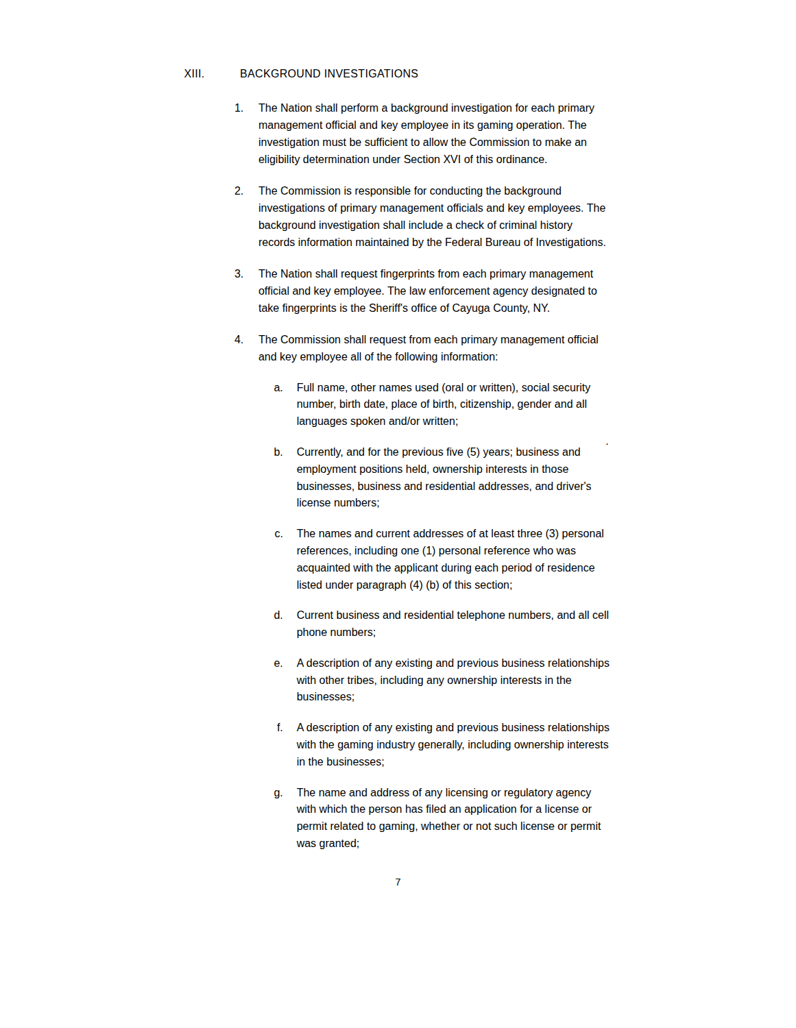XIII. BACKGROUND INVESTIGATIONS
The Nation shall perform a background investigation for each primary management official and key employee in its gaming operation. The investigation must be sufficient to allow the Commission to make an eligibility determination under Section XVI of this ordinance.
The Commission is responsible for conducting the background investigations of primary management officials and key employees. The background investigation shall include a check of criminal history records information maintained by the Federal Bureau of Investigations.
The Nation shall request fingerprints from each primary management official and key employee. The law enforcement agency designated to take fingerprints is the Sheriff's office of Cayuga County, NY.
The Commission shall request from each primary management official and key employee all of the following information:
Full name, other names used (oral or written), social security number, birth date, place of birth, citizenship, gender and all languages spoken and/or written;
Currently, and for the previous five (5) years; business and employment positions held, ownership interests in those businesses, business and residential addresses, and driver's license numbers;
The names and current addresses of at least three (3) personal references, including one (1) personal reference who was acquainted with the applicant during each period of residence listed under paragraph (4) (b) of this section;
Current business and residential telephone numbers, and all cell phone numbers;
A description of any existing and previous business relationships with other tribes, including any ownership interests in the businesses;
A description of any existing and previous business relationships with the gaming industry generally, including ownership interests in the businesses;
The name and address of any licensing or regulatory agency with which the person has filed an application for a license or permit related to gaming, whether or not such license or permit was granted;
.
7